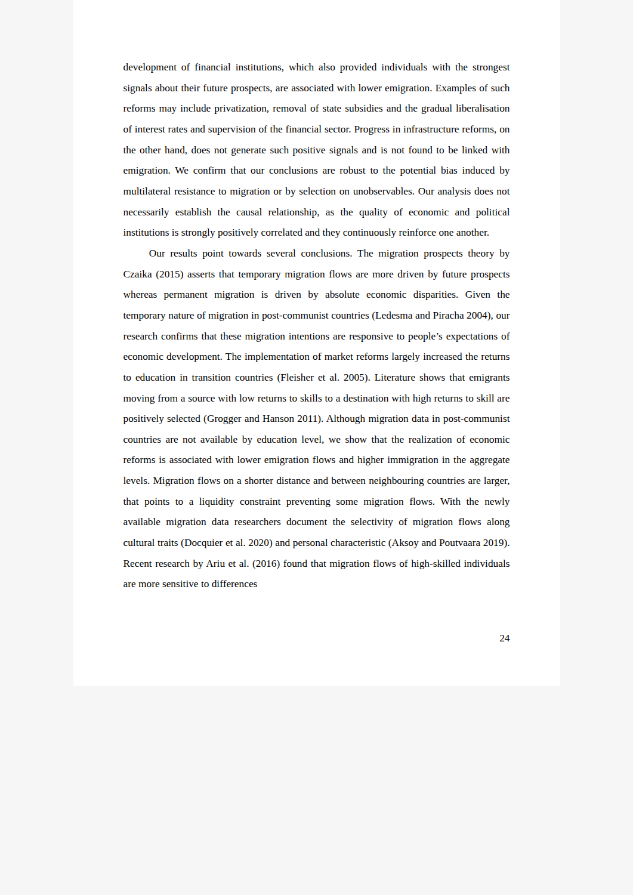development of financial institutions, which also provided individuals with the strongest signals about their future prospects, are associated with lower emigration. Examples of such reforms may include privatization, removal of state subsidies and the gradual liberalisation of interest rates and supervision of the financial sector. Progress in infrastructure reforms, on the other hand, does not generate such positive signals and is not found to be linked with emigration. We confirm that our conclusions are robust to the potential bias induced by multilateral resistance to migration or by selection on unobservables. Our analysis does not necessarily establish the causal relationship, as the quality of economic and political institutions is strongly positively correlated and they continuously reinforce one another.
Our results point towards several conclusions. The migration prospects theory by Czaika (2015) asserts that temporary migration flows are more driven by future prospects whereas permanent migration is driven by absolute economic disparities. Given the temporary nature of migration in post-communist countries (Ledesma and Piracha 2004), our research confirms that these migration intentions are responsive to people’s expectations of economic development. The implementation of market reforms largely increased the returns to education in transition countries (Fleisher et al. 2005). Literature shows that emigrants moving from a source with low returns to skills to a destination with high returns to skill are positively selected (Grogger and Hanson 2011). Although migration data in post-communist countries are not available by education level, we show that the realization of economic reforms is associated with lower emigration flows and higher immigration in the aggregate levels. Migration flows on a shorter distance and between neighbouring countries are larger, that points to a liquidity constraint preventing some migration flows. With the newly available migration data researchers document the selectivity of migration flows along cultural traits (Docquier et al. 2020) and personal characteristic (Aksoy and Poutvaara 2019). Recent research by Ariu et al. (2016) found that migration flows of high-skilled individuals are more sensitive to differences
24